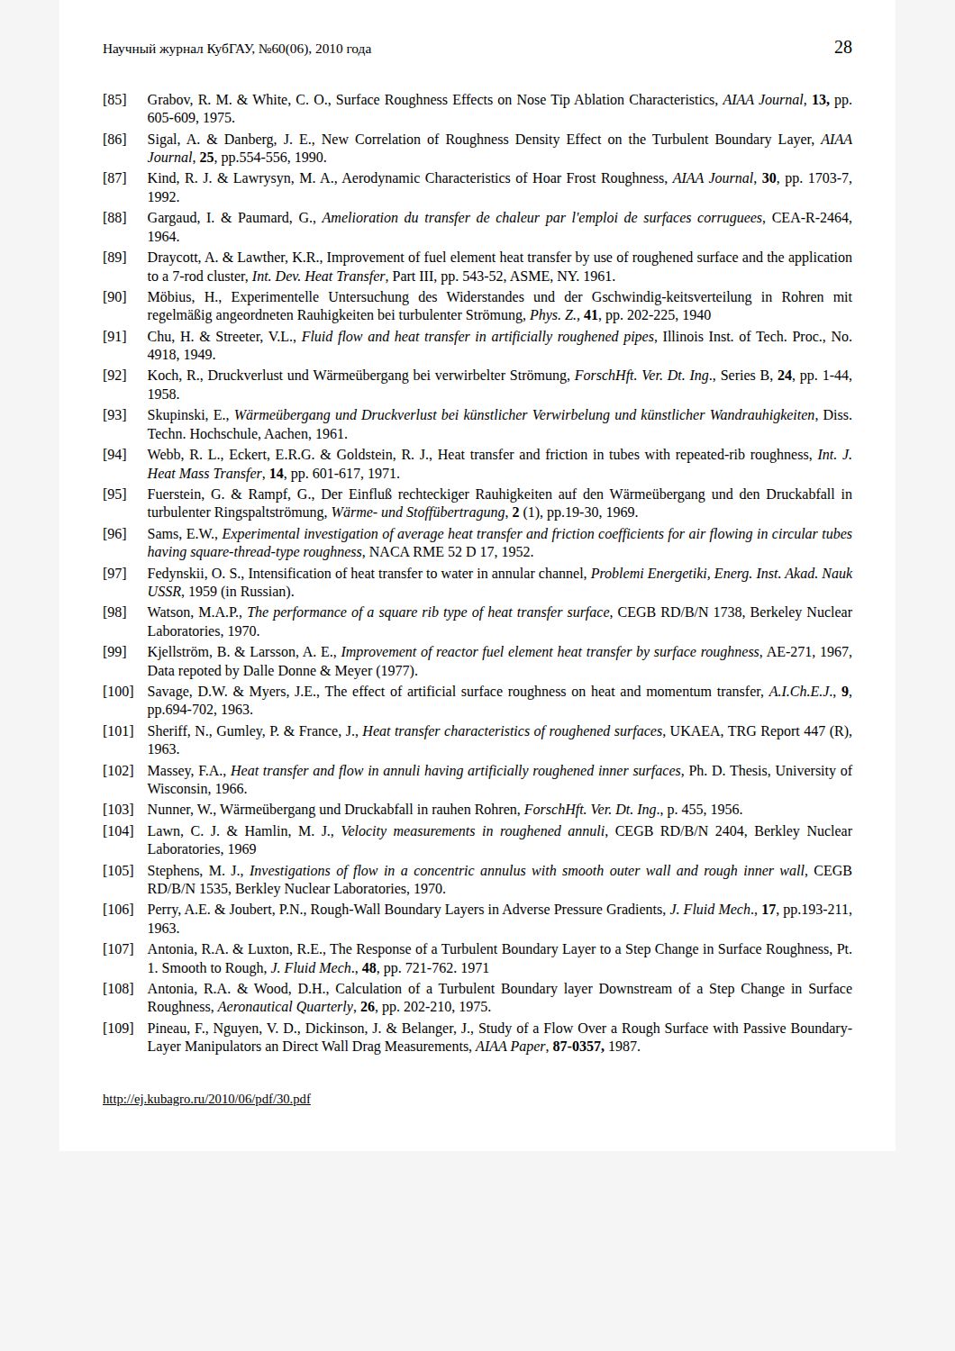Научный журнал КубГАУ, №60(06), 2010 года 28
[85] Grabov, R. M. & White, C. O., Surface Roughness Effects on Nose Tip Ablation Characteristics, AIAA Journal, 13, pp. 605-609, 1975.
[86] Sigal, A. & Danberg, J. E., New Correlation of Roughness Density Effect on the Turbulent Boundary Layer, AIAA Journal, 25, pp.554-556, 1990.
[87] Kind, R. J. & Lawrysyn, M. A., Aerodynamic Characteristics of Hoar Frost Roughness, AIAA Journal, 30, pp. 1703-7, 1992.
[88] Gargaud, I. & Paumard, G., Amelioration du transfer de chaleur par l'emploi de surfaces corruguees, CEA-R-2464, 1964.
[89] Draycott, A. & Lawther, K.R., Improvement of fuel element heat transfer by use of roughened surface and the application to a 7-rod cluster, Int. Dev. Heat Transfer, Part III, pp. 543-52, ASME, NY. 1961.
[90] Möbius, H., Experimentelle Untersuchung des Widerstandes und der Gschwindig-keitsverteilung in Rohren mit regelmäßig angeordneten Rauhigkeiten bei turbulenter Strömung, Phys. Z., 41, pp. 202-225, 1940
[91] Chu, H. & Streeter, V.L., Fluid flow and heat transfer in artificially roughened pipes, Illinois Inst. of Tech. Proc., No. 4918, 1949.
[92] Koch, R., Druckverlust und Wärmeübergang bei verwirbelter Strömung, ForschHft. Ver. Dt. Ing., Series B, 24, pp. 1-44, 1958.
[93] Skupinski, E., Wärmeübergang und Druckverlust bei künstlicher Verwirbelung und künstlicher Wandrauhigkeiten, Diss. Techn. Hochschule, Aachen, 1961.
[94] Webb, R. L., Eckert, E.R.G. & Goldstein, R. J., Heat transfer and friction in tubes with repeated-rib roughness, Int. J. Heat Mass Transfer, 14, pp. 601-617, 1971.
[95] Fuerstein, G. & Rampf, G., Der Einfluß rechteckiger Rauhigkeiten auf den Wärmeübergang und den Druckabfall in turbulenter Ringspaltströmung, Wärme- und Stoffübertragung, 2 (1), pp.19-30, 1969.
[96] Sams, E.W., Experimental investigation of average heat transfer and friction coefficients for air flowing in circular tubes having square-thread-type roughness, NACA RME 52 D 17, 1952.
[97] Fedynskii, O. S., Intensification of heat transfer to water in annular channel, Problemi Energetiki, Energ. Inst. Akad. Nauk USSR, 1959 (in Russian).
[98] Watson, M.A.P., The performance of a square rib type of heat transfer surface, CEGB RD/B/N 1738, Berkeley Nuclear Laboratories, 1970.
[99] Kjellström, B. & Larsson, A. E., Improvement of reactor fuel element heat transfer by surface roughness, AE-271, 1967, Data repoted by Dalle Donne & Meyer (1977).
[100] Savage, D.W. & Myers, J.E., The effect of artificial surface roughness on heat and momentum transfer, A.I.Ch.E.J., 9, pp.694-702, 1963.
[101] Sheriff, N., Gumley, P. & France, J., Heat transfer characteristics of roughened surfaces, UKAEA, TRG Report 447 (R), 1963.
[102] Massey, F.A., Heat transfer and flow in annuli having artificially roughened inner surfaces, Ph. D. Thesis, University of Wisconsin, 1966.
[103] Nunner, W., Wärmeübergang und Druckabfall in rauhen Rohren, ForschHft. Ver. Dt. Ing., p. 455, 1956.
[104] Lawn, C. J. & Hamlin, M. J., Velocity measurements in roughened annuli, CEGB RD/B/N 2404, Berkley Nuclear Laboratories, 1969
[105] Stephens, M. J., Investigations of flow in a concentric annulus with smooth outer wall and rough inner wall, CEGB RD/B/N 1535, Berkley Nuclear Laboratories, 1970.
[106] Perry, A.E. & Joubert, P.N., Rough-Wall Boundary Layers in Adverse Pressure Gradients, J. Fluid Mech., 17, pp.193-211, 1963.
[107] Antonia, R.A. & Luxton, R.E., The Response of a Turbulent Boundary Layer to a Step Change in Surface Roughness, Pt. 1. Smooth to Rough, J. Fluid Mech., 48, pp. 721-762. 1971
[108] Antonia, R.A. & Wood, D.H., Calculation of a Turbulent Boundary layer Downstream of a Step Change in Surface Roughness, Aeronautical Quarterly, 26, pp. 202-210, 1975.
[109] Pineau, F., Nguyen, V. D., Dickinson, J. & Belanger, J., Study of a Flow Over a Rough Surface with Passive Boundary-Layer Manipulators an Direct Wall Drag Measurements, AIAA Paper, 87-0357, 1987.
http://ej.kubagro.ru/2010/06/pdf/30.pdf